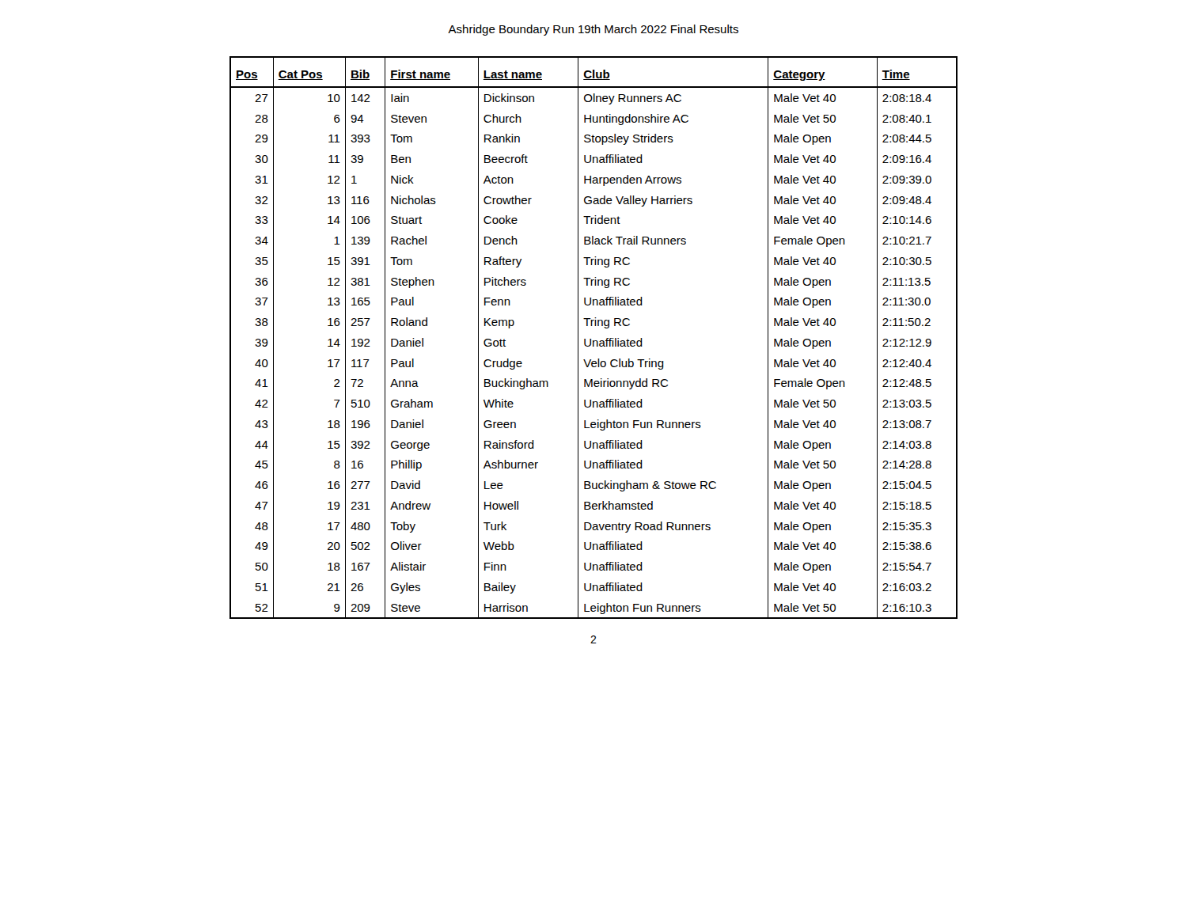Ashridge Boundary Run 19th March 2022 Final Results
| Pos | Cat Pos | Bib | First name | Last name | Club | Category | Time |
| --- | --- | --- | --- | --- | --- | --- | --- |
| 27 | 10 | 142 | Iain | Dickinson | Olney Runners AC | Male Vet 40 | 2:08:18.4 |
| 28 | 6 | 94 | Steven | Church | Huntingdonshire AC | Male Vet 50 | 2:08:40.1 |
| 29 | 11 | 393 | Tom | Rankin | Stopsley Striders | Male Open | 2:08:44.5 |
| 30 | 11 | 39 | Ben | Beecroft | Unaffiliated | Male Vet 40 | 2:09:16.4 |
| 31 | 12 | 1 | Nick | Acton | Harpenden Arrows | Male Vet 40 | 2:09:39.0 |
| 32 | 13 | 116 | Nicholas | Crowther | Gade Valley Harriers | Male Vet 40 | 2:09:48.4 |
| 33 | 14 | 106 | Stuart | Cooke | Trident | Male Vet 40 | 2:10:14.6 |
| 34 | 1 | 139 | Rachel | Dench | Black Trail Runners | Female Open | 2:10:21.7 |
| 35 | 15 | 391 | Tom | Raftery | Tring RC | Male Vet 40 | 2:10:30.5 |
| 36 | 12 | 381 | Stephen | Pitchers | Tring RC | Male Open | 2:11:13.5 |
| 37 | 13 | 165 | Paul | Fenn | Unaffiliated | Male Open | 2:11:30.0 |
| 38 | 16 | 257 | Roland | Kemp | Tring RC | Male Vet 40 | 2:11:50.2 |
| 39 | 14 | 192 | Daniel | Gott | Unaffiliated | Male Open | 2:12:12.9 |
| 40 | 17 | 117 | Paul | Crudge | Velo Club Tring | Male Vet 40 | 2:12:40.4 |
| 41 | 2 | 72 | Anna | Buckingham | Meirionnydd RC | Female Open | 2:12:48.5 |
| 42 | 7 | 510 | Graham | White | Unaffiliated | Male Vet 50 | 2:13:03.5 |
| 43 | 18 | 196 | Daniel | Green | Leighton Fun Runners | Male Vet 40 | 2:13:08.7 |
| 44 | 15 | 392 | George | Rainsford | Unaffiliated | Male Open | 2:14:03.8 |
| 45 | 8 | 16 | Phillip | Ashburner | Unaffiliated | Male Vet 50 | 2:14:28.8 |
| 46 | 16 | 277 | David | Lee | Buckingham & Stowe RC | Male Open | 2:15:04.5 |
| 47 | 19 | 231 | Andrew | Howell | Berkhamsted | Male Vet 40 | 2:15:18.5 |
| 48 | 17 | 480 | Toby | Turk | Daventry Road Runners | Male Open | 2:15:35.3 |
| 49 | 20 | 502 | Oliver | Webb | Unaffiliated | Male Vet 40 | 2:15:38.6 |
| 50 | 18 | 167 | Alistair | Finn | Unaffiliated | Male Open | 2:15:54.7 |
| 51 | 21 | 26 | Gyles | Bailey | Unaffiliated | Male Vet 40 | 2:16:03.2 |
| 52 | 9 | 209 | Steve | Harrison | Leighton Fun Runners | Male Vet 50 | 2:16:10.3 |
2